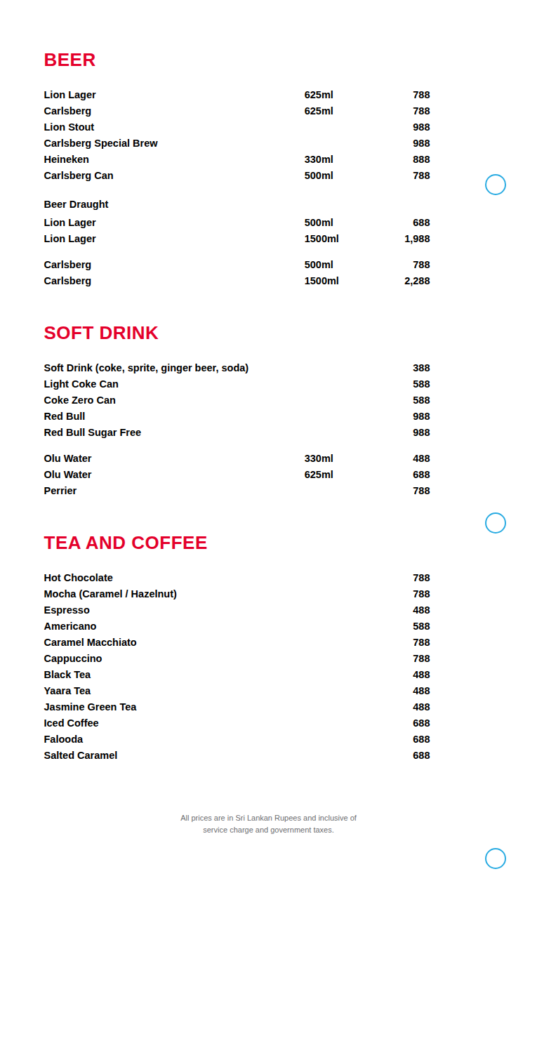BEER
| Lion Lager | 625ml | 788 |
| Carlsberg | 625ml | 788 |
| Lion Stout | | 988 |
| Carlsberg Special Brew | | 988 |
| Heineken | 330ml | 888 |
| Carlsberg Can | 500ml | 788 |
| Beer Draught | | |
| Lion Lager | 500ml | 688 |
| Lion Lager | 1500ml | 1,988 |
| Carlsberg | 500ml | 788 |
| Carlsberg | 1500ml | 2,288 |
SOFT DRINK
| Soft Drink (coke, sprite, ginger beer, soda) | | 388 |
| Light Coke Can | | 588 |
| Coke Zero Can | | 588 |
| Red Bull | | 988 |
| Red Bull Sugar Free | | 988 |
| Olu Water | 330ml | 488 |
| Olu Water | 625ml | 688 |
| Perrier | | 788 |
TEA AND COFFEE
| Hot Chocolate | | 788 |
| Mocha (Caramel / Hazelnut) | | 788 |
| Espresso | | 488 |
| Americano | | 588 |
| Caramel Macchiato | | 788 |
| Cappuccino | | 788 |
| Black Tea | | 488 |
| Yaara Tea | | 488 |
| Jasmine Green Tea | | 488 |
| Iced Coffee | | 688 |
| Falooda | | 688 |
| Salted Caramel | | 688 |
All prices are in Sri Lankan Rupees and inclusive of
service charge and government taxes.